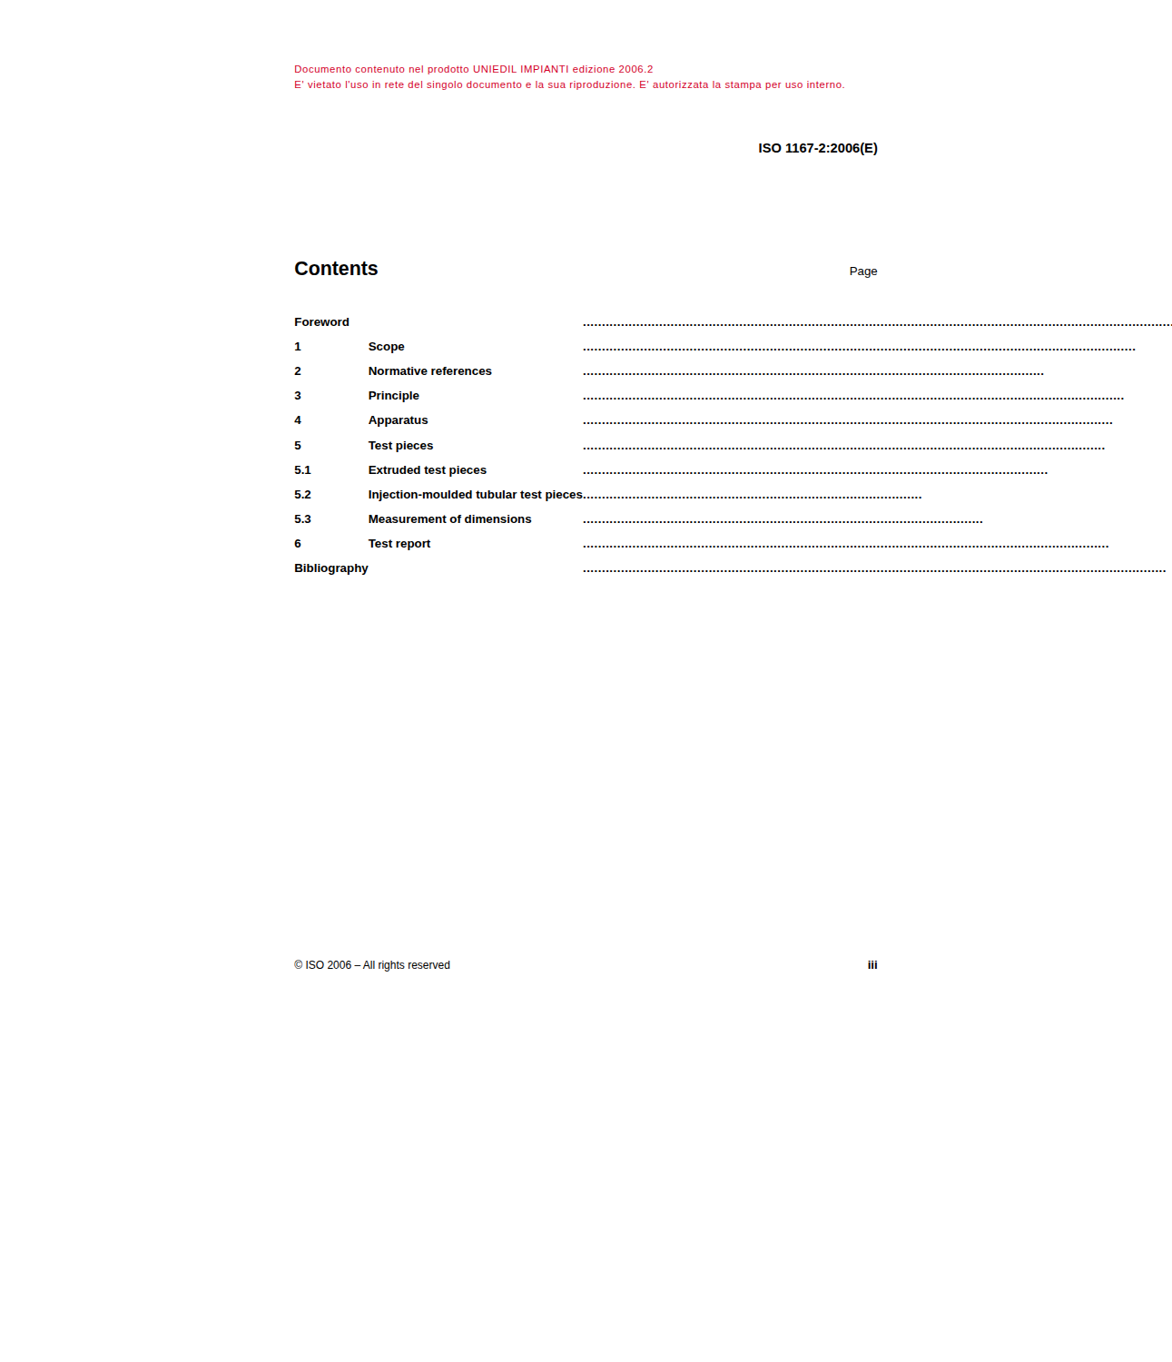Documento contenuto nel prodotto UNIEDIL IMPIANTI edizione 2006.2
E' vietato l'uso in rete del singolo documento e la sua riproduzione. E' autorizzata la stampa per uso interno.
ISO 1167-2:2006(E)
Contents
Page
| Foreword | | ................................................................................................................................................................. | iv |
| 1 | Scope | ................................................................................................................................................. | 1 |
| 2 | Normative references | ......................................................................................................................... | 1 |
| 3 | Principle | .............................................................................................................................................. | 1 |
| 4 | Apparatus | ........................................................................................................................................... | 2 |
| 5 | Test pieces | ......................................................................................................................................... | 2 |
| 5.1 | Extruded test pieces | .......................................................................................................................... | 2 |
| 5.2 | Injection-moulded tubular test pieces | ......................................................................................... | 2 |
| 5.3 | Measurement of dimensions | ......................................................................................................... | 2 |
| 6 | Test report | .......................................................................................................................................... | 2 |
| Bibliography | | ......................................................................................................................................................... | 4 |
© ISO 2006 – All rights reserved iii